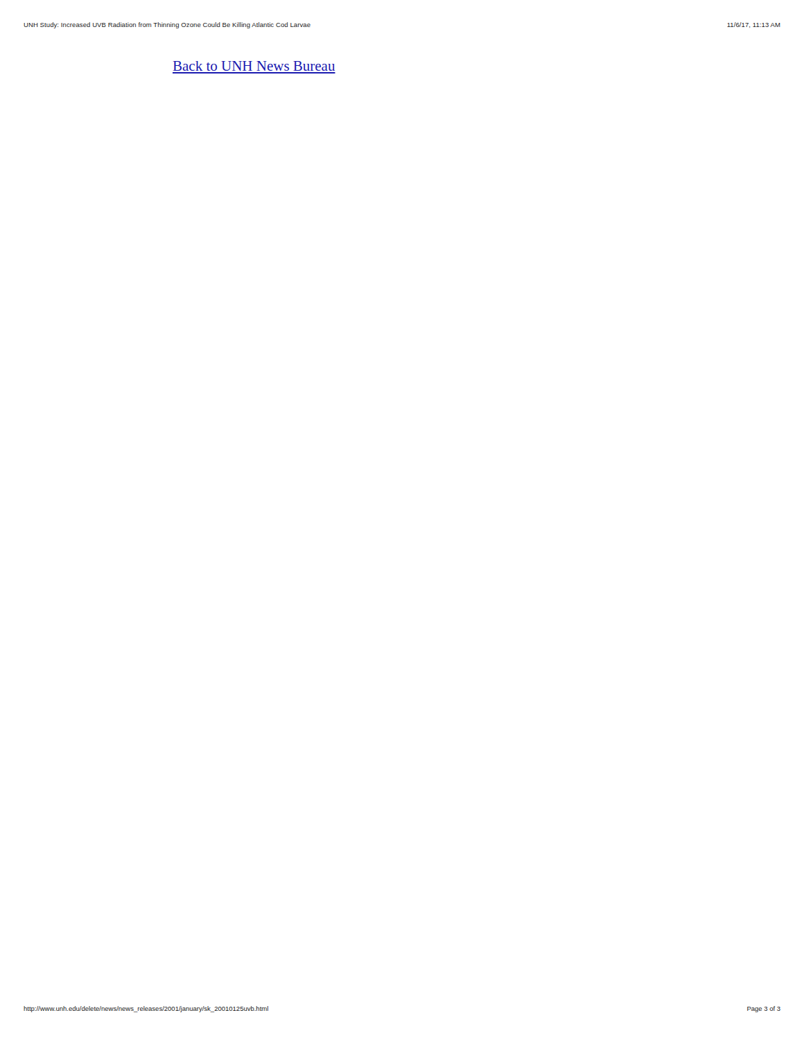UNH Study: Increased UVB Radiation from Thinning Ozone Could Be Killing Atlantic Cod Larvae
11/6/17, 11:13 AM
Back to UNH News Bureau
http://www.unh.edu/delete/news/news_releases/2001/january/sk_20010125uvb.html
Page 3 of 3